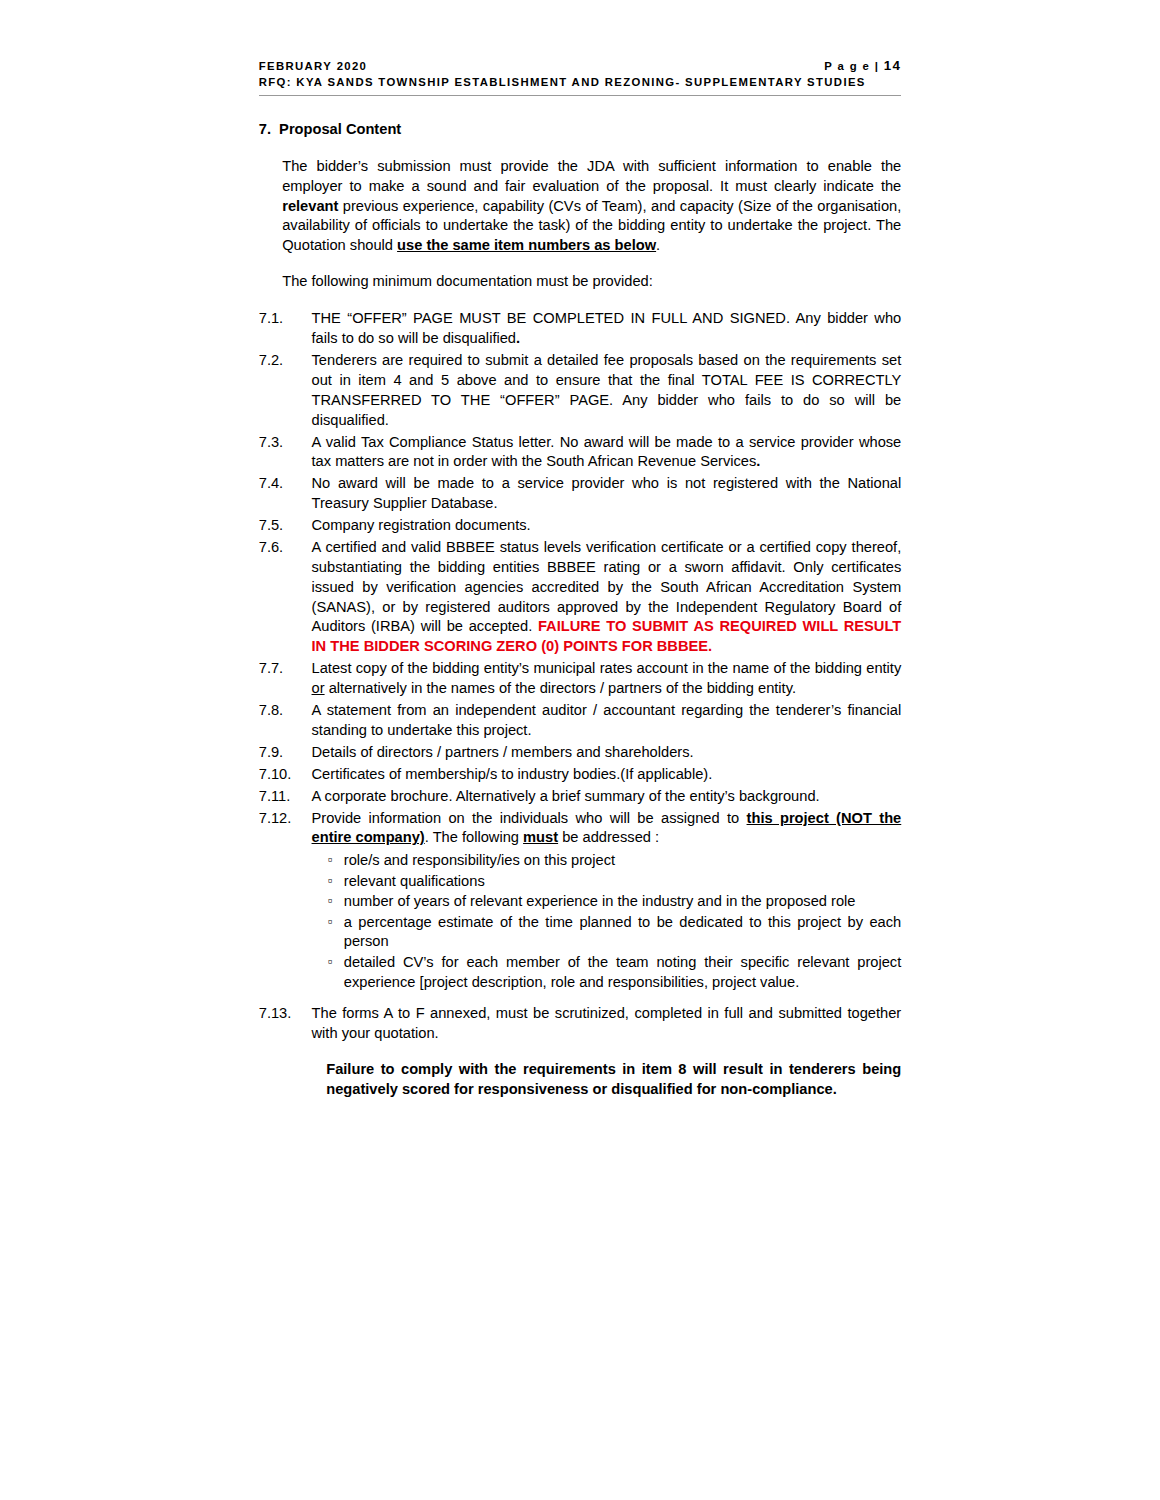FEBRUARY 2020
P a g e | 14
RFQ: KYA SANDS TOWNSHIP ESTABLISHMENT AND REZONING- SUPPLEMENTARY STUDIES
7. Proposal Content
The bidder’s submission must provide the JDA with sufficient information to enable the employer to make a sound and fair evaluation of the proposal. It must clearly indicate the relevant previous experience, capability (CVs of Team), and capacity (Size of the organisation, availability of officials to undertake the task) of the bidding entity to undertake the project. The Quotation should use the same item numbers as below.
The following minimum documentation must be provided:
7.1. THE “OFFER” PAGE MUST BE COMPLETED IN FULL AND SIGNED. Any bidder who fails to do so will be disqualified.
7.2. Tenderers are required to submit a detailed fee proposals based on the requirements set out in item 4 and 5 above and to ensure that the final TOTAL FEE IS CORRECTLY TRANSFERRED TO THE “OFFER” PAGE. Any bidder who fails to do so will be disqualified.
7.3. A valid Tax Compliance Status letter. No award will be made to a service provider whose tax matters are not in order with the South African Revenue Services.
7.4. No award will be made to a service provider who is not registered with the National Treasury Supplier Database.
7.5. Company registration documents.
7.6. A certified and valid BBBEE status levels verification certificate or a certified copy thereof, substantiating the bidding entities BBBEE rating or a sworn affidavit. Only certificates issued by verification agencies accredited by the South African Accreditation System (SANAS), or by registered auditors approved by the Independent Regulatory Board of Auditors (IRBA) will be accepted. FAILURE TO SUBMIT AS REQUIRED WILL RESULT IN THE BIDDER SCORING ZERO (0) POINTS FOR BBBEE.
7.7. Latest copy of the bidding entity’s municipal rates account in the name of the bidding entity or alternatively in the names of the directors / partners of the bidding entity.
7.8. A statement from an independent auditor / accountant regarding the tenderer’s financial standing to undertake this project.
7.9. Details of directors / partners / members and shareholders.
7.10. Certificates of membership/s to industry bodies.(If applicable).
7.11. A corporate brochure. Alternatively a brief summary of the entity’s background.
7.12. Provide information on the individuals who will be assigned to this project (NOT the entire company). The following must be addressed :
role/s and responsibility/ies on this project
relevant qualifications
number of years of relevant experience in the industry and in the proposed role
a percentage estimate of the time planned to be dedicated to this project by each person
detailed CV’s for each member of the team noting their specific relevant project experience [project description, role and responsibilities, project value.
7.13. The forms A to F annexed, must be scrutinized, completed in full and submitted together with your quotation.
Failure to comply with the requirements in item 8 will result in tenderers being negatively scored for responsiveness or disqualified for non-compliance.